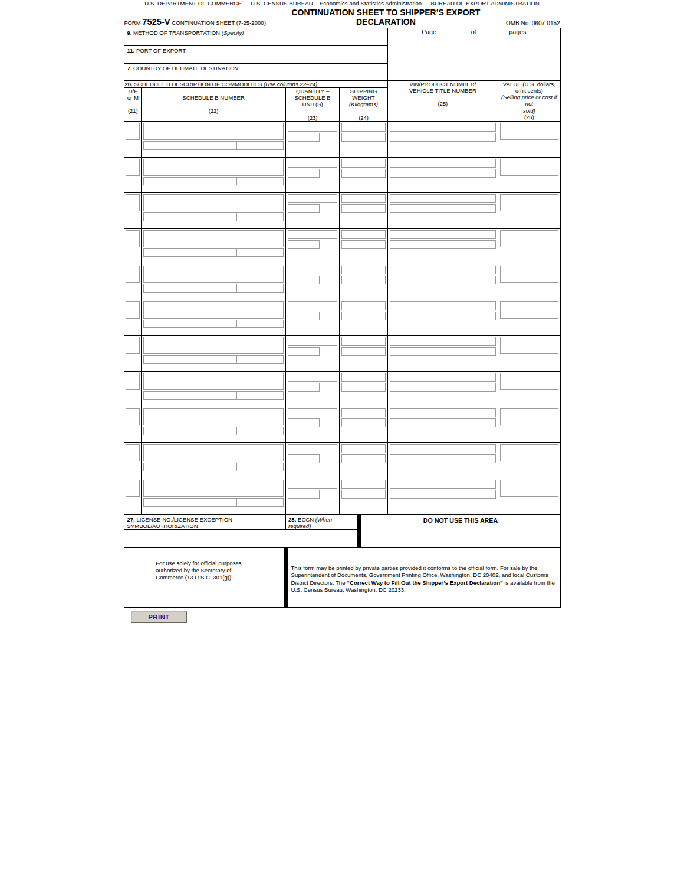U.S. DEPARTMENT OF COMMERCE — U.S. CENSUS BUREAU – Economics and Statistics Administration — BUREAU OF EXPORT ADMINISTRATION
FORM 7525-V CONTINUATION SHEET (7-25-2000)
CONTINUATION SHEET TO SHIPPER’S EXPORT DECLARATION
OMB No. 0607-0152
| 9. METHOD OF TRANSPORTATION (Specify) | Page of pages |
| 11. PORT OF EXPORT |
| 7. COUNTRY OF ULTIMATE DESTINATION |
| 20. SCHEDULE B DESCRIPTION OF COMMODITIES (Use columns 22–24) | VIN/PRODUCT NUMBER/ VEHICLE TITLE NUMBER (25) | VALUE (U.S. dollars, omit cents) (Selling price or cost if not sold) (26) |
| D/F or M (21) | SCHEDULE B NUMBER (22) | QUANTITY – SCHEDULE B UNIT(S) (23) | SHIPPING WEIGHT (Kilograms) (24) |
| 27. LICENSE NO./LICENSE EXCEPTION SYMBOL/AUTHORIZATION | 28. ECCN (When required) | DO NOT USE THIS AREA |
| For use solely for official purposes authorized by the Secretary of Commerce (13 U.S.C. 301(g)) | This form may be printed by private parties provided it conforms to the official form. For sale by the Superintendent of Documents, Government Printing Office, Washington, DC 20402, and local Customs District Directors. The “Correct Way to Fill Out the Shipper’s Export Declaration” is available from the U.S. Census Bureau, Washington, DC 20233. |
PRINT